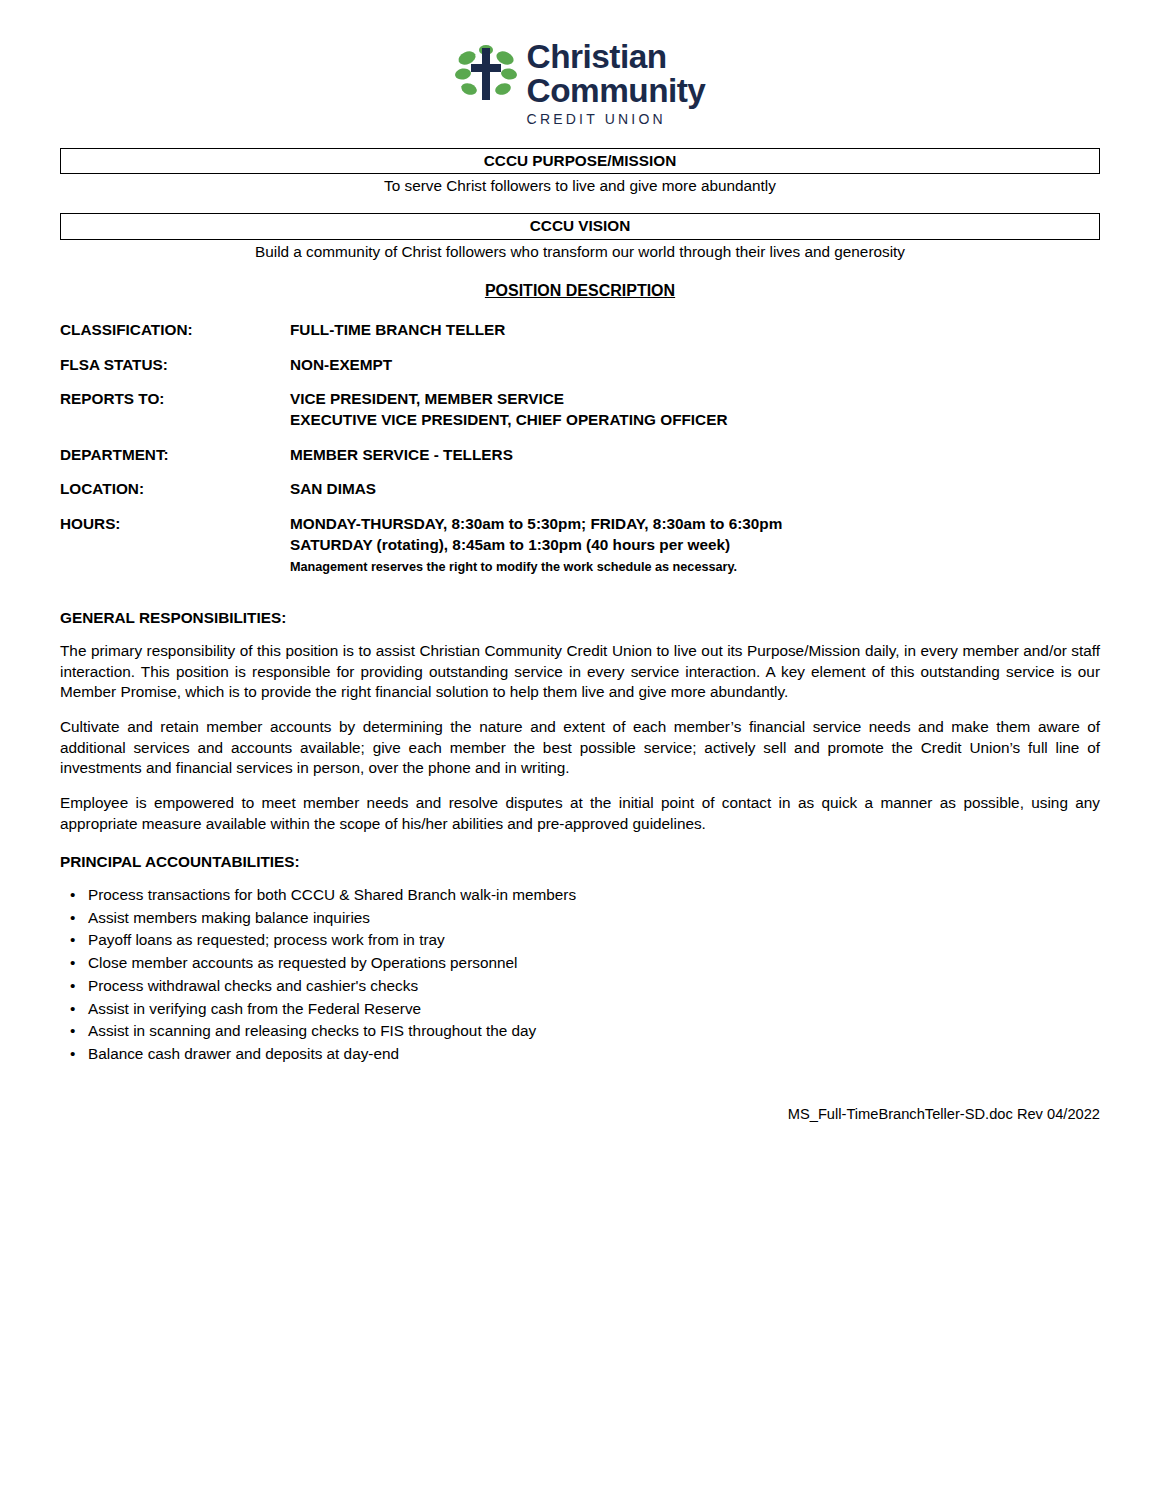Christian
Community
CREDIT UNION
CCCU PURPOSE/MISSION
To serve Christ followers to live and give more abundantly
CCCU VISION
Build a community of Christ followers who transform our world through their lives and generosity
POSITION DESCRIPTION
| CLASSIFICATION: | FULL-TIME BRANCH TELLER |
| FLSA STATUS: | NON-EXEMPT |
| REPORTS TO: | VICE PRESIDENT, MEMBER SERVICE EXECUTIVE VICE PRESIDENT, CHIEF OPERATING OFFICER |
| DEPARTMENT: | MEMBER SERVICE - TELLERS |
| LOCATION: | SAN DIMAS |
| HOURS: | MONDAY-THURSDAY, 8:30am to 5:30pm; FRIDAY, 8:30am to 6:30pm SATURDAY (rotating), 8:45am to 1:30pm (40 hours per week) Management reserves the right to modify the work schedule as necessary. |
GENERAL RESPONSIBILITIES:
The primary responsibility of this position is to assist Christian Community Credit Union to live out its Purpose/Mission daily, in every member and/or staff interaction. This position is responsible for providing outstanding service in every service interaction. A key element of this outstanding service is our Member Promise, which is to provide the right financial solution to help them live and give more abundantly.
Cultivate and retain member accounts by determining the nature and extent of each member’s financial service needs and make them aware of additional services and accounts available; give each member the best possible service; actively sell and promote the Credit Union’s full line of investments and financial services in person, over the phone and in writing.
Employee is empowered to meet member needs and resolve disputes at the initial point of contact in as quick a manner as possible, using any appropriate measure available within the scope of his/her abilities and pre-approved guidelines.
PRINCIPAL ACCOUNTABILITIES:
Process transactions for both CCCU & Shared Branch walk-in members
Assist members making balance inquiries
Payoff loans as requested; process work from in tray
Close member accounts as requested by Operations personnel
Process withdrawal checks and cashier's checks
Assist in verifying cash from the Federal Reserve
Assist in scanning and releasing checks to FIS throughout the day
Balance cash drawer and deposits at day-end
MS_Full-TimeBranchTeller-SD.doc Rev 04/2022